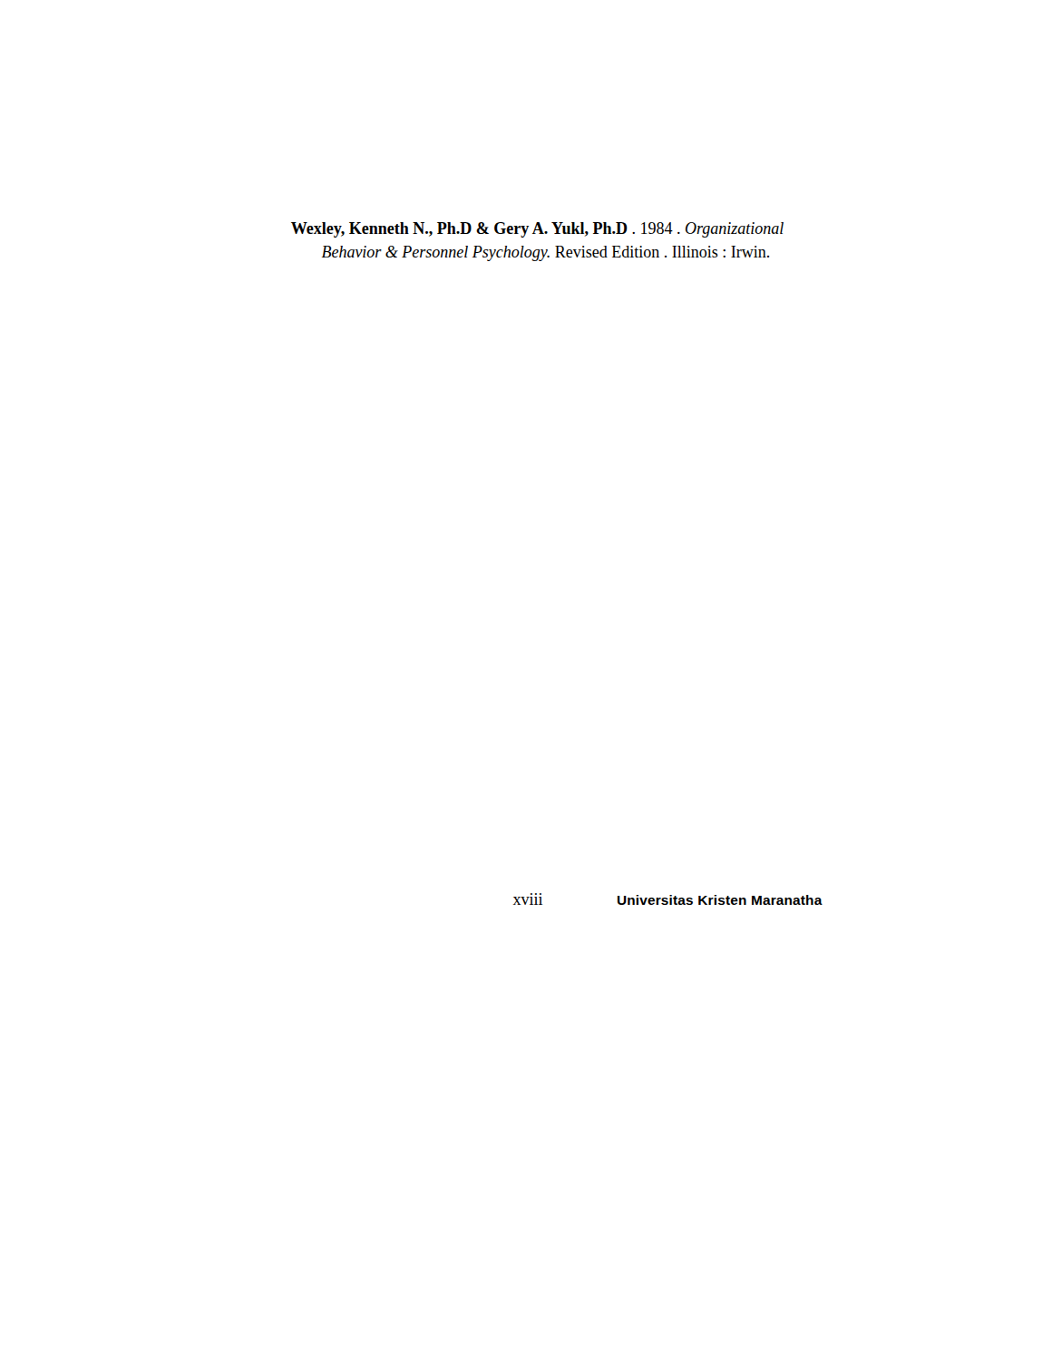Wexley, Kenneth N., Ph.D & Gery A. Yukl, Ph.D . 1984 . Organizational Behavior & Personnel Psychology. Revised Edition . Illinois : Irwin.
xviii Universitas Kristen Maranatha